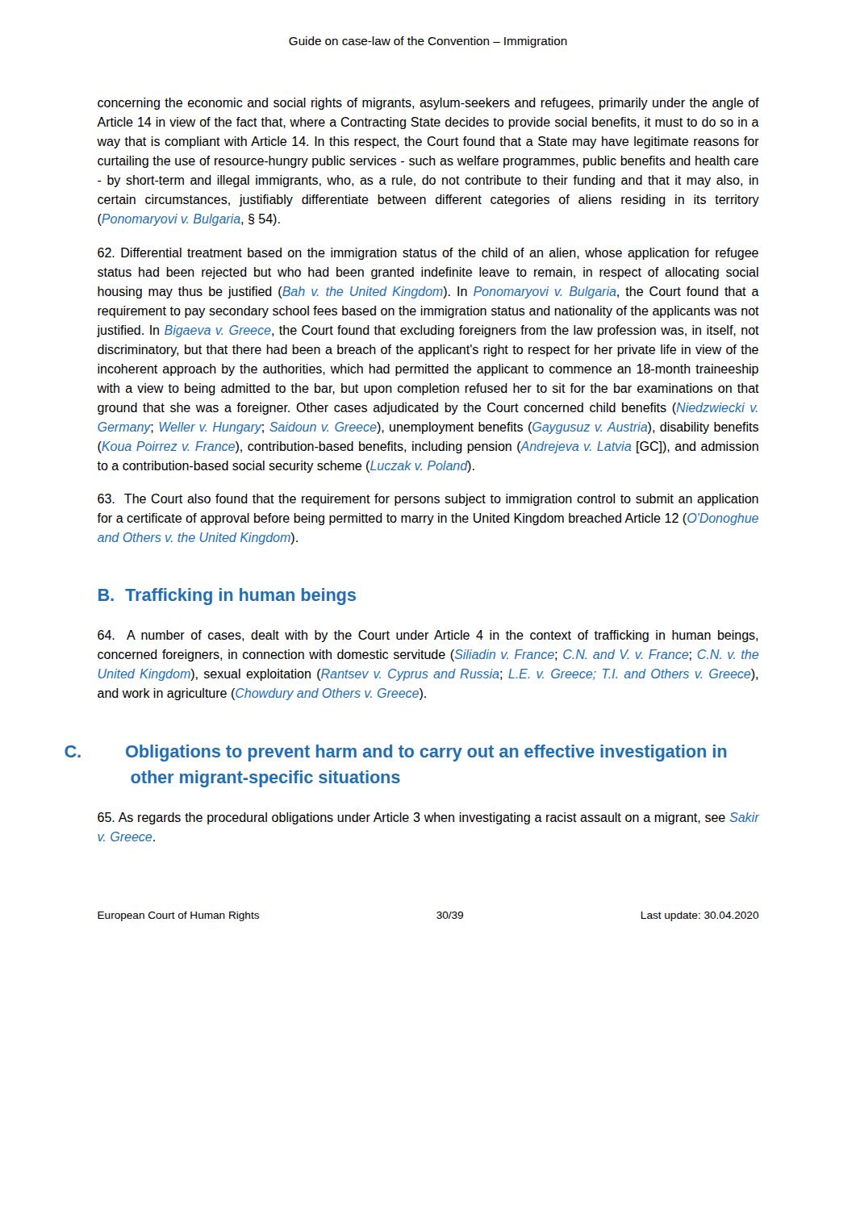Guide on case-law of the Convention – Immigration
concerning the economic and social rights of migrants, asylum-seekers and refugees, primarily under the angle of Article 14 in view of the fact that, where a Contracting State decides to provide social benefits, it must to do so in a way that is compliant with Article 14. In this respect, the Court found that a State may have legitimate reasons for curtailing the use of resource‑hungry public services - such as welfare programmes, public benefits and health care - by short‑term and illegal immigrants, who, as a rule, do not contribute to their funding and that it may also, in certain circumstances, justifiably differentiate between different categories of aliens residing in its territory (Ponomaryovi v. Bulgaria, § 54).
62. Differential treatment based on the immigration status of the child of an alien, whose application for refugee status had been rejected but who had been granted indefinite leave to remain, in respect of allocating social housing may thus be justified (Bah v. the United Kingdom). In Ponomaryovi v. Bulgaria, the Court found that a requirement to pay secondary school fees based on the immigration status and nationality of the applicants was not justified. In Bigaeva v. Greece, the Court found that excluding foreigners from the law profession was, in itself, not discriminatory, but that there had been a breach of the applicant's right to respect for her private life in view of the incoherent approach by the authorities, which had permitted the applicant to commence an 18-month traineeship with a view to being admitted to the bar, but upon completion refused her to sit for the bar examinations on that ground that she was a foreigner. Other cases adjudicated by the Court concerned child benefits (Niedzwiecki v. Germany; Weller v. Hungary; Saidoun v. Greece), unemployment benefits (Gaygusuz v. Austria), disability benefits (Koua Poirrez v. France), contribution-based benefits, including pension (Andrejeva v. Latvia [GC]), and admission to a contribution-based social security scheme (Luczak v. Poland).
63. The Court also found that the requirement for persons subject to immigration control to submit an application for a certificate of approval before being permitted to marry in the United Kingdom breached Article 12 (O'Donoghue and Others v. the United Kingdom).
B. Trafficking in human beings
64. A number of cases, dealt with by the Court under Article 4 in the context of trafficking in human beings, concerned foreigners, in connection with domestic servitude (Siliadin v. France; C.N. and V. v. France; C.N. v. the United Kingdom), sexual exploitation (Rantsev v. Cyprus and Russia; L.E. v. Greece; T.I. and Others v. Greece), and work in agriculture (Chowdury and Others v. Greece).
C. Obligations to prevent harm and to carry out an effective investigation in other migrant-specific situations
65. As regards the procedural obligations under Article 3 when investigating a racist assault on a migrant, see Sakir v. Greece.
European Court of Human Rights
30/39
Last update: 30.04.2020